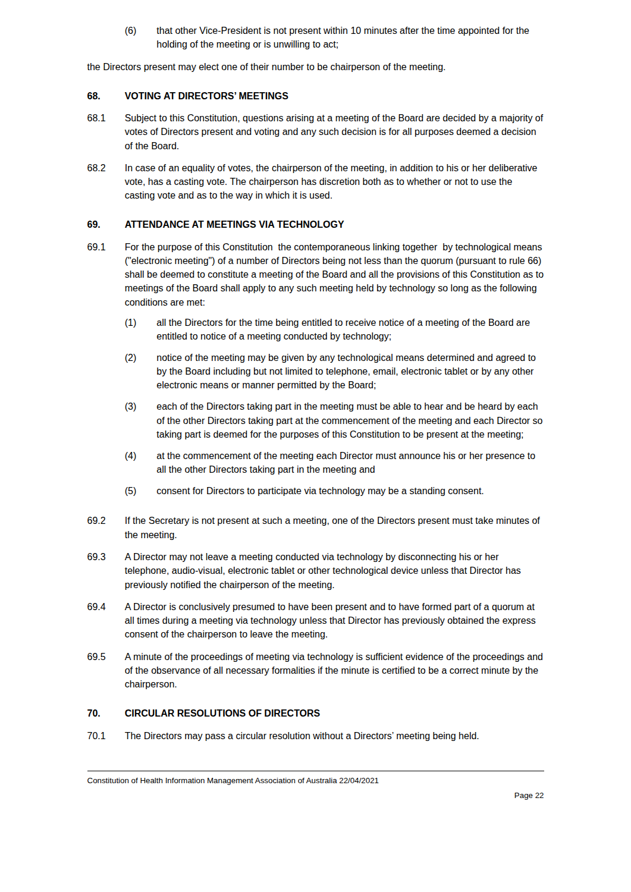(6) that other Vice-President is not present within 10 minutes after the time appointed for the holding of the meeting or is unwilling to act;
the Directors present may elect one of their number to be chairperson of the meeting.
68. VOTING AT DIRECTORS’ MEETINGS
68.1 Subject to this Constitution, questions arising at a meeting of the Board are decided by a majority of votes of Directors present and voting and any such decision is for all purposes deemed a decision of the Board.
68.2 In case of an equality of votes, the chairperson of the meeting, in addition to his or her deliberative vote, has a casting vote. The chairperson has discretion both as to whether or not to use the casting vote and as to the way in which it is used.
69. ATTENDANCE AT MEETINGS VIA TECHNOLOGY
69.1 For the purpose of this Constitution the contemporaneous linking together by technological means ("electronic meeting") of a number of Directors being not less than the quorum (pursuant to rule 66) shall be deemed to constitute a meeting of the Board and all the provisions of this Constitution as to meetings of the Board shall apply to any such meeting held by technology so long as the following conditions are met:
(1) all the Directors for the time being entitled to receive notice of a meeting of the Board are entitled to notice of a meeting conducted by technology;
(2) notice of the meeting may be given by any technological means determined and agreed to by the Board including but not limited to telephone, email, electronic tablet or by any other electronic means or manner permitted by the Board;
(3) each of the Directors taking part in the meeting must be able to hear and be heard by each of the other Directors taking part at the commencement of the meeting and each Director so taking part is deemed for the purposes of this Constitution to be present at the meeting;
(4) at the commencement of the meeting each Director must announce his or her presence to all the other Directors taking part in the meeting and
(5) consent for Directors to participate via technology may be a standing consent.
69.2 If the Secretary is not present at such a meeting, one of the Directors present must take minutes of the meeting.
69.3 A Director may not leave a meeting conducted via technology by disconnecting his or her telephone, audio-visual, electronic tablet or other technological device unless that Director has previously notified the chairperson of the meeting.
69.4 A Director is conclusively presumed to have been present and to have formed part of a quorum at all times during a meeting via technology unless that Director has previously obtained the express consent of the chairperson to leave the meeting.
69.5 A minute of the proceedings of meeting via technology is sufficient evidence of the proceedings and of the observance of all necessary formalities if the minute is certified to be a correct minute by the chairperson.
70. CIRCULAR RESOLUTIONS OF DIRECTORS
70.1 The Directors may pass a circular resolution without a Directors’ meeting being held.
Constitution of Health Information Management Association of Australia 22/04/2021
Page 22